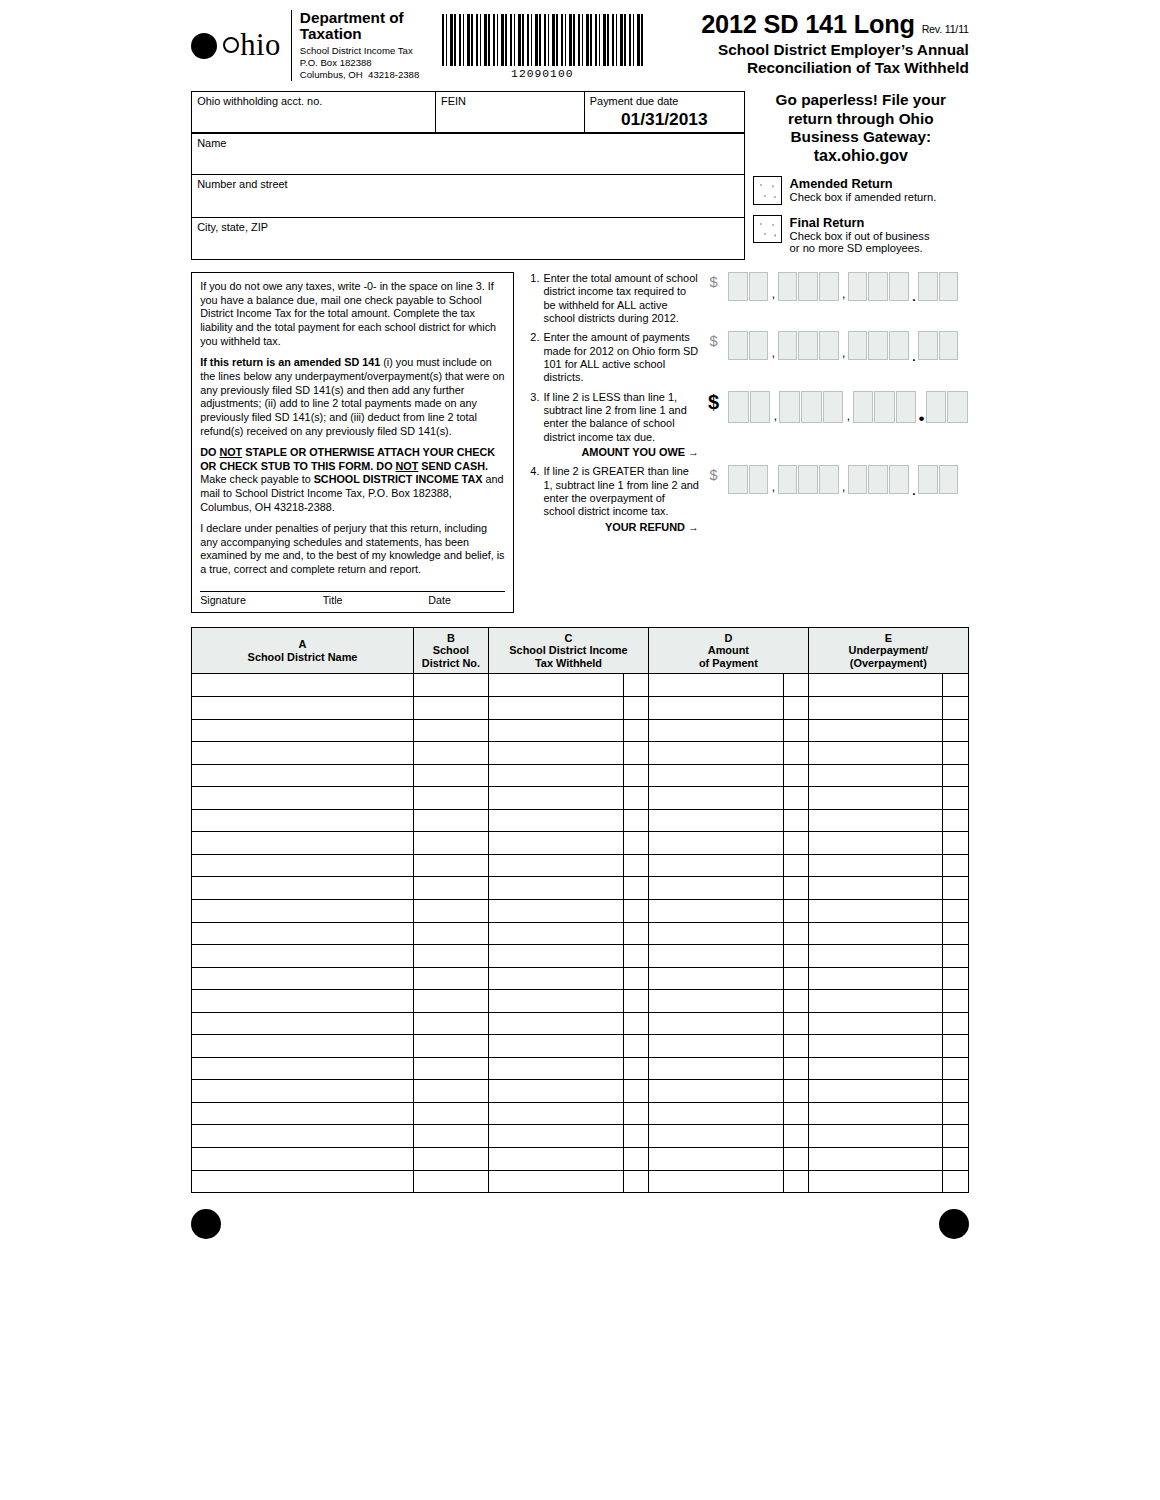hio Department of
Taxation
School District Income Tax
P.O. Box 182388
Columbus, OH 43218-2388
12090100
2012 SD 141 Long Rev. 11/11
School District Employer’s Annual
Reconciliation of Tax Withheld
Ohio withholding acct. no.
FEIN
Payment due date
01/31/2013
Name
Number and street
City, state, ZIP
Go paperless! File your
return through Ohio
Business Gateway:
tax.ohio.gov
Amended Return
Check box if amended return.
Final Return
Check box if out of business
or no more SD employees.
If you do not owe any taxes, write -0- in the space on line 3. If you have a balance due, mail one check payable to School District Income Tax for the total amount. Complete the tax liability and the total payment for each school district for which you withheld tax.
If this return is an amended SD 141 (i) you must include on the lines below any underpayment/overpayment(s) that were on any previously filed SD 141(s) and then add any further adjustments; (ii) add to line 2 total payments made on any previously filed SD 141(s); and (iii) deduct from line 2 total refund(s) received on any previously filed SD 141(s).
DO NOT STAPLE OR OTHERWISE ATTACH YOUR CHECK OR CHECK STUB TO THIS FORM. DO NOT SEND CASH. Make check payable to SCHOOL DISTRICT INCOME TAX and mail to School District Income Tax, P.O. Box 182388, Columbus, OH 43218-2388.
I declare under penalties of perjury that this return, including any accompanying schedules and statements, has been examined by me and, to the best of my knowledge and belief, is a true, correct and complete return and report.
Signature Title Date
1.
Enter the total amount of school district income tax required to be withheld for ALL active school districts during 2012.
$
,
,
.
2.
Enter the amount of payments made for 2012 on Ohio form SD 101 for ALL active school districts.
$
,
,
.
3.
If line 2 is LESS than line 1, subtract line 2 from line 1 and enter the balance of school district income tax due. AMOUNT YOU OWE →
$
,
,
•
4.
If line 2 is GREATER than line 1, subtract line 1 from line 2 and enter the overpayment of school district income tax. YOUR REFUND →
$
,
,
.
| A School District Name | B School District No. | C School District Income Tax Withheld | D Amount of Payment | E Underpayment/ (Overpayment) |
| --- | --- | --- | --- | --- |